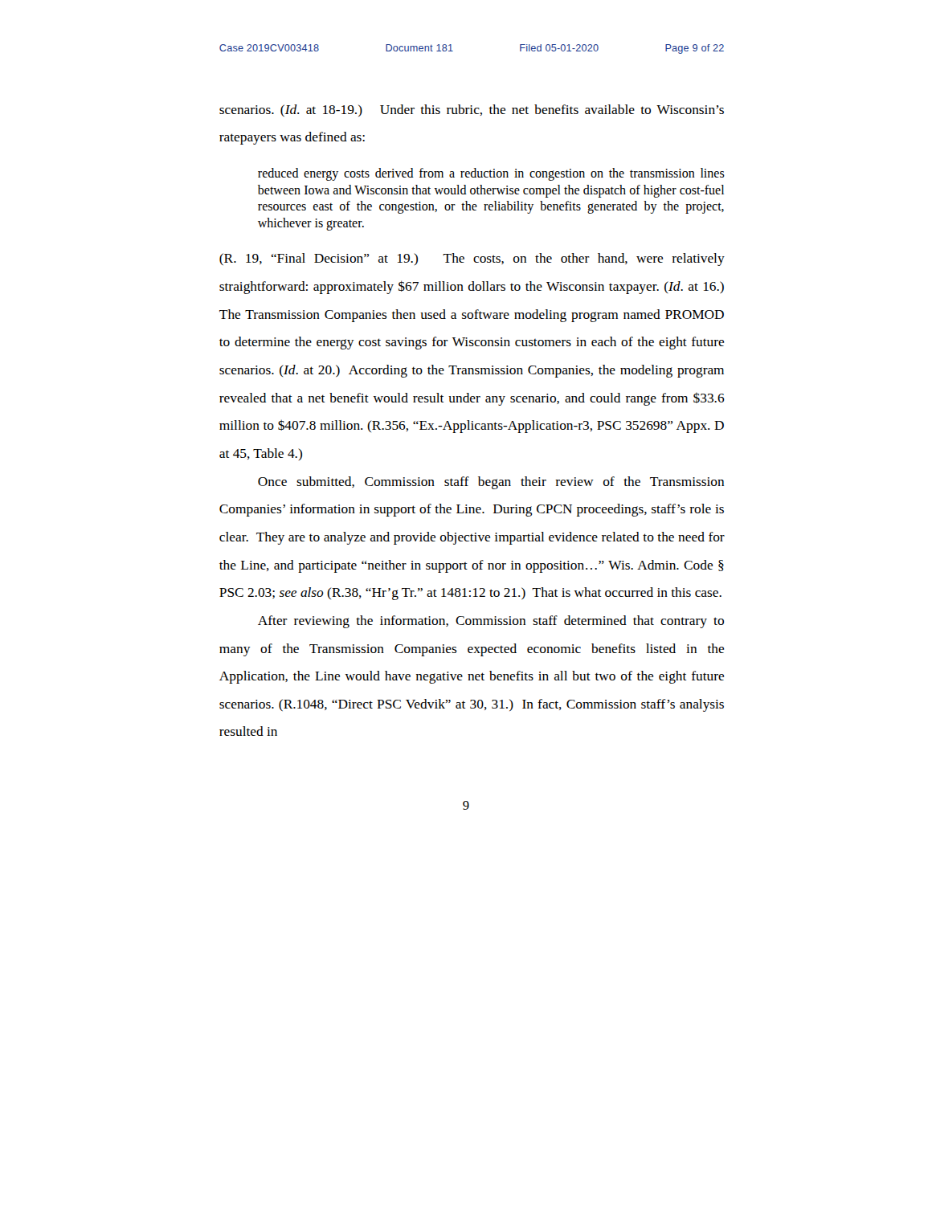Case 2019CV003418 Document 181 Filed 05-01-2020 Page 9 of 22
scenarios. (Id. at 18-19.) Under this rubric, the net benefits available to Wisconsin’s ratepayers was defined as:
reduced energy costs derived from a reduction in congestion on the transmission lines between Iowa and Wisconsin that would otherwise compel the dispatch of higher cost-fuel resources east of the congestion, or the reliability benefits generated by the project, whichever is greater.
(R. 19, “Final Decision” at 19.) The costs, on the other hand, were relatively straightforward: approximately $67 million dollars to the Wisconsin taxpayer. (Id. at 16.) The Transmission Companies then used a software modeling program named PROMOD to determine the energy cost savings for Wisconsin customers in each of the eight future scenarios. (Id. at 20.) According to the Transmission Companies, the modeling program revealed that a net benefit would result under any scenario, and could range from $33.6 million to $407.8 million. (R.356, “Ex.-Applicants-Application-r3, PSC 352698” Appx. D at 45, Table 4.)
Once submitted, Commission staff began their review of the Transmission Companies’ information in support of the Line. During CPCN proceedings, staff’s role is clear. They are to analyze and provide objective impartial evidence related to the need for the Line, and participate “neither in support of nor in opposition…” Wis. Admin. Code § PSC 2.03; see also (R.38, “Hr’g Tr.” at 1481:12 to 21.) That is what occurred in this case.
After reviewing the information, Commission staff determined that contrary to many of the Transmission Companies expected economic benefits listed in the Application, the Line would have negative net benefits in all but two of the eight future scenarios. (R.1048, “Direct PSC Vedvik” at 30, 31.) In fact, Commission staff’s analysis resulted in
9